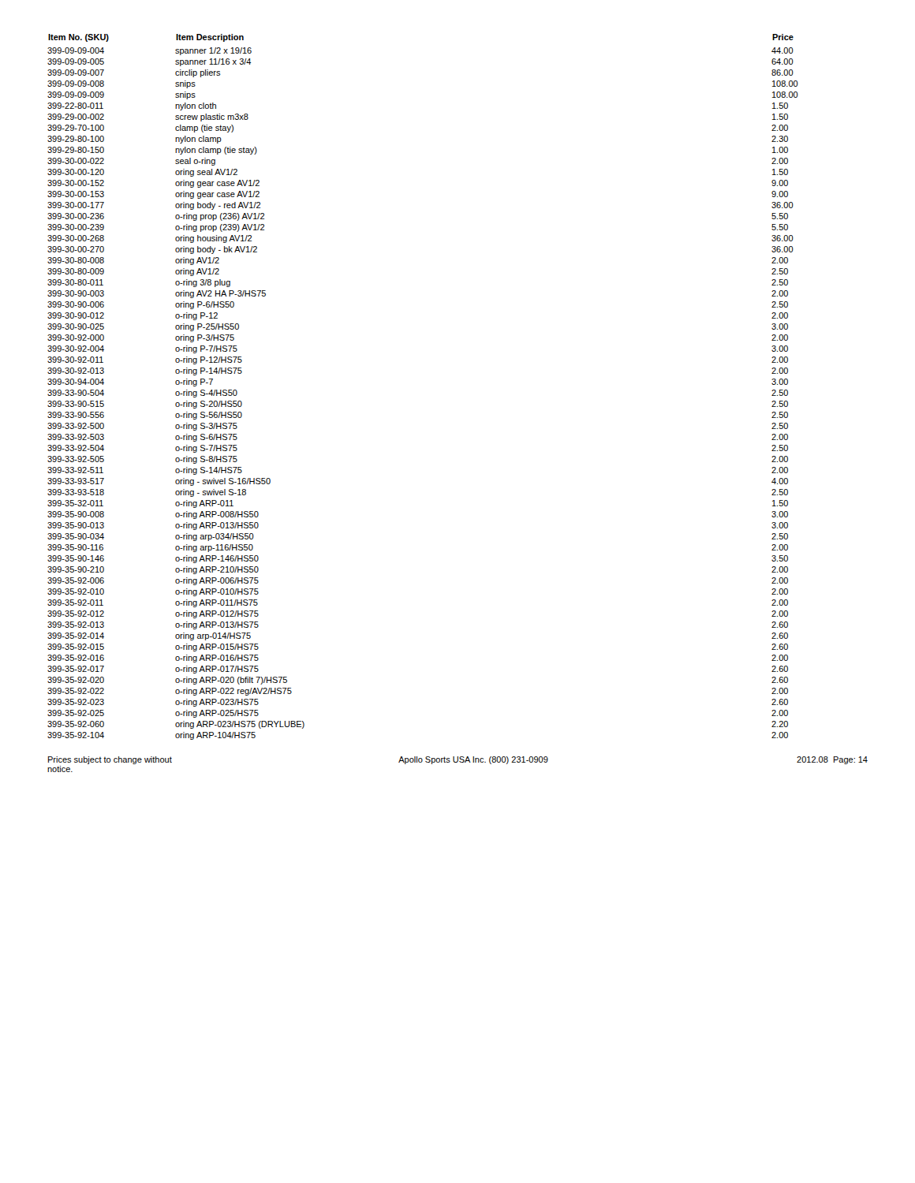| Item No. (SKU) | Item Description | Price |
| --- | --- | --- |
| 399-09-09-004 | spanner 1/2 x 19/16 | 44.00 |
| 399-09-09-005 | spanner 11/16 x 3/4 | 64.00 |
| 399-09-09-007 | circlip pliers | 86.00 |
| 399-09-09-008 | snips | 108.00 |
| 399-09-09-009 | snips | 108.00 |
| 399-22-80-011 | nylon cloth | 1.50 |
| 399-29-00-002 | screw plastic m3x8 | 1.50 |
| 399-29-70-100 | clamp (tie stay) | 2.00 |
| 399-29-80-100 | nylon clamp | 2.30 |
| 399-29-80-150 | nylon clamp (tie stay) | 1.00 |
| 399-30-00-022 | seal o-ring | 2.00 |
| 399-30-00-120 | oring seal AV1/2 | 1.50 |
| 399-30-00-152 | oring gear case AV1/2 | 9.00 |
| 399-30-00-153 | oring gear case AV1/2 | 9.00 |
| 399-30-00-177 | oring body - red AV1/2 | 36.00 |
| 399-30-00-236 | o-ring prop (236) AV1/2 | 5.50 |
| 399-30-00-239 | o-ring prop (239) AV1/2 | 5.50 |
| 399-30-00-268 | oring housing AV1/2 | 36.00 |
| 399-30-00-270 | oring body - bk AV1/2 | 36.00 |
| 399-30-80-008 | oring AV1/2 | 2.00 |
| 399-30-80-009 | oring AV1/2 | 2.50 |
| 399-30-80-011 | o-ring 3/8 plug | 2.50 |
| 399-30-90-003 | oring AV2 HA P-3/HS75 | 2.00 |
| 399-30-90-006 | oring P-6/HS50 | 2.50 |
| 399-30-90-012 | o-ring P-12 | 2.00 |
| 399-30-90-025 | oring P-25/HS50 | 3.00 |
| 399-30-92-000 | oring P-3/HS75 | 2.00 |
| 399-30-92-004 | o-ring P-7/HS75 | 3.00 |
| 399-30-92-011 | o-ring P-12/HS75 | 2.00 |
| 399-30-92-013 | o-ring P-14/HS75 | 2.00 |
| 399-30-94-004 | o-ring P-7 | 3.00 |
| 399-33-90-504 | o-ring S-4/HS50 | 2.50 |
| 399-33-90-515 | o-ring S-20/HS50 | 2.50 |
| 399-33-90-556 | o-ring S-56/HS50 | 2.50 |
| 399-33-92-500 | o-ring S-3/HS75 | 2.50 |
| 399-33-92-503 | o-ring S-6/HS75 | 2.00 |
| 399-33-92-504 | o-ring S-7/HS75 | 2.50 |
| 399-33-92-505 | o-ring S-8/HS75 | 2.00 |
| 399-33-92-511 | o-ring S-14/HS75 | 2.00 |
| 399-33-93-517 | oring - swivel S-16/HS50 | 4.00 |
| 399-33-93-518 | oring - swivel S-18 | 2.50 |
| 399-35-32-011 | o-ring ARP-011 | 1.50 |
| 399-35-90-008 | o-ring ARP-008/HS50 | 3.00 |
| 399-35-90-013 | o-ring ARP-013/HS50 | 3.00 |
| 399-35-90-034 | o-ring arp-034/HS50 | 2.50 |
| 399-35-90-116 | o-ring arp-116/HS50 | 2.00 |
| 399-35-90-146 | o-ring ARP-146/HS50 | 3.50 |
| 399-35-90-210 | o-ring ARP-210/HS50 | 2.00 |
| 399-35-92-006 | o-ring ARP-006/HS75 | 2.00 |
| 399-35-92-010 | o-ring ARP-010/HS75 | 2.00 |
| 399-35-92-011 | o-ring ARP-011/HS75 | 2.00 |
| 399-35-92-012 | o-ring ARP-012/HS75 | 2.00 |
| 399-35-92-013 | o-ring ARP-013/HS75 | 2.60 |
| 399-35-92-014 | oring arp-014/HS75 | 2.60 |
| 399-35-92-015 | o-ring ARP-015/HS75 | 2.60 |
| 399-35-92-016 | o-ring ARP-016/HS75 | 2.00 |
| 399-35-92-017 | o-ring ARP-017/HS75 | 2.60 |
| 399-35-92-020 | o-ring ARP-020 (bfilt 7)/HS75 | 2.60 |
| 399-35-92-022 | o-ring ARP-022 reg/AV2/HS75 | 2.00 |
| 399-35-92-023 | o-ring ARP-023/HS75 | 2.60 |
| 399-35-92-025 | o-ring ARP-025/HS75 | 2.00 |
| 399-35-92-060 | oring ARP-023/HS75 (DRYLUBE) | 2.20 |
| 399-35-92-104 | oring ARP-104/HS75 | 2.00 |
| Prices subject to change without notice. | Apollo Sports USA Inc. (800) 231-0909 | 2012.08 Page: 14 |